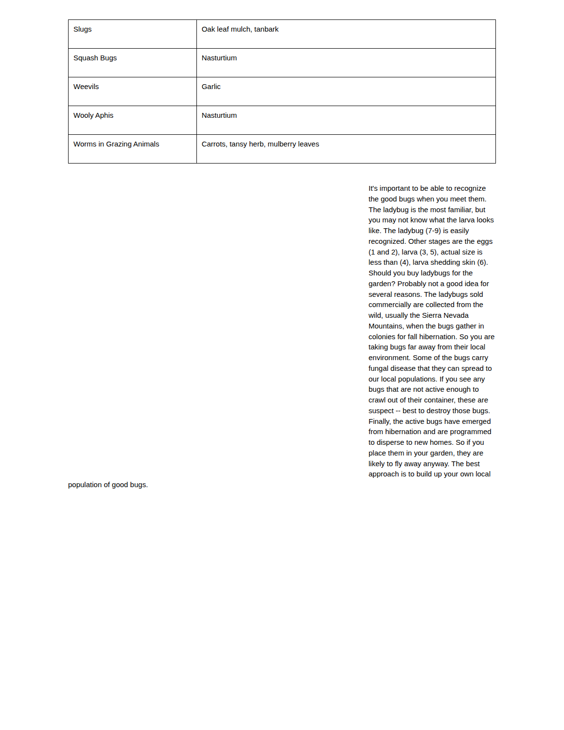| Slugs | Oak leaf mulch, tanbark |
| Squash Bugs | Nasturtium |
| Weevils | Garlic |
| Wooly Aphis | Nasturtium |
| Worms in Grazing Animals | Carrots, tansy herb, mulberry leaves |
It's important to be able to recognize the good bugs when you meet them. The ladybug is the most familiar, but you may not know what the larva looks like. The ladybug (7-9) is easily recognized. Other stages are the eggs (1 and 2), larva (3, 5), actual size is less than (4), larva shedding skin (6). Should you buy ladybugs for the garden? Probably not a good idea for several reasons. The ladybugs sold commercially are collected from the wild, usually the Sierra Nevada Mountains, when the bugs gather in colonies for fall hibernation. So you are taking bugs far away from their local environment. Some of the bugs carry fungal disease that they can spread to our local populations. If you see any bugs that are not active enough to crawl out of their container, these are suspect -- best to destroy those bugs. Finally, the active bugs have emerged from hibernation and are programmed to disperse to new homes. So if you place them in your garden, they are likely to fly away anyway. The best approach is to build up your own local population of good bugs.